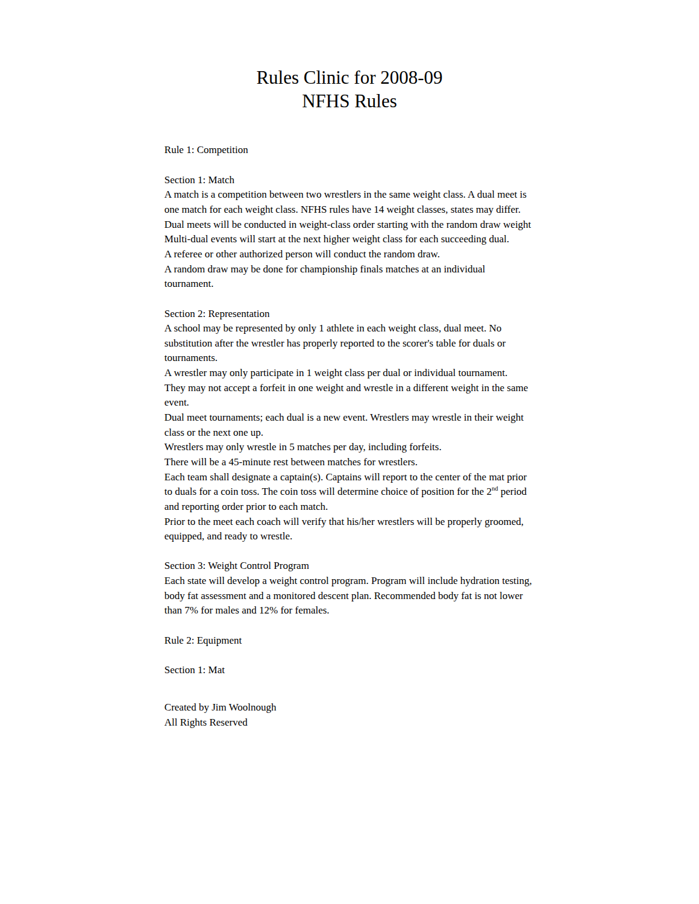Rules Clinic for 2008-09
NFHS Rules
Rule 1: Competition
Section 1: Match
A match is a competition between two wrestlers in the same weight class. A dual meet is one match for each weight class. NFHS rules have 14 weight classes, states may differ.
Dual meets will be conducted in weight-class order starting with the random draw weight Multi-dual events will start at the next higher weight class for each succeeding dual.
A referee or other authorized person will conduct the random draw.
A random draw may be done for championship finals matches at an individual tournament.
Section 2: Representation
A school may be represented by only 1 athlete in each weight class, dual meet. No substitution after the wrestler has properly reported to the scorer's table for duals or tournaments.
A wrestler may only participate in 1 weight class per dual or individual tournament.
They may not accept a forfeit in one weight and wrestle in a different weight in the same event.
Dual meet tournaments; each dual is a new event. Wrestlers may wrestle in their weight class or the next one up.
Wrestlers may only wrestle in 5 matches per day, including forfeits.
There will be a 45-minute rest between matches for wrestlers.
Each team shall designate a captain(s). Captains will report to the center of the mat prior to duals for a coin toss. The coin toss will determine choice of position for the 2nd period and reporting order prior to each match.
Prior to the meet each coach will verify that his/her wrestlers will be properly groomed, equipped, and ready to wrestle.
Section 3: Weight Control Program
Each state will develop a weight control program. Program will include hydration testing, body fat assessment and a monitored descent plan. Recommended body fat is not lower than 7% for males and 12% for females.
Rule 2: Equipment
Section 1: Mat
Created by Jim Woolnough
All Rights Reserved